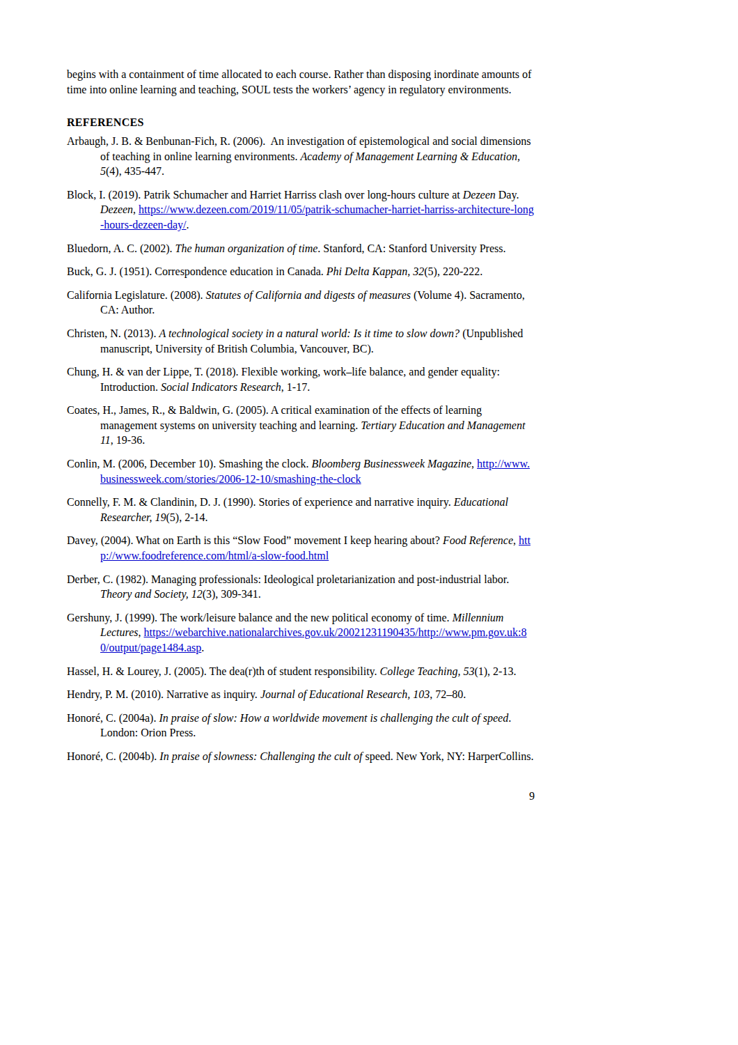begins with a containment of time allocated to each course. Rather than disposing inordinate amounts of time into online learning and teaching, SOUL tests the workers’ agency in regulatory environments.
REFERENCES
Arbaugh, J. B. & Benbunan-Fich, R. (2006). An investigation of epistemological and social dimensions of teaching in online learning environments. Academy of Management Learning & Education, 5(4), 435-447.
Block, I. (2019). Patrik Schumacher and Harriet Harriss clash over long-hours culture at Dezeen Day. Dezeen, https://www.dezeen.com/2019/11/05/patrik-schumacher-harriet-harriss-architecture-long-hours-dezeen-day/.
Bluedorn, A. C. (2002). The human organization of time. Stanford, CA: Stanford University Press.
Buck, G. J. (1951). Correspondence education in Canada. Phi Delta Kappan, 32(5), 220-222.
California Legislature. (2008). Statutes of California and digests of measures (Volume 4). Sacramento, CA: Author.
Christen, N. (2013). A technological society in a natural world: Is it time to slow down? (Unpublished manuscript, University of British Columbia, Vancouver, BC).
Chung, H. & van der Lippe, T. (2018). Flexible working, work–life balance, and gender equality: Introduction. Social Indicators Research, 1-17.
Coates, H., James, R., & Baldwin, G. (2005). A critical examination of the effects of learning management systems on university teaching and learning. Tertiary Education and Management 11, 19-36.
Conlin, M. (2006, December 10). Smashing the clock. Bloomberg Businessweek Magazine, http://www.businessweek.com/stories/2006-12-10/smashing-the-clock
Connelly, F. M. & Clandinin, D. J. (1990). Stories of experience and narrative inquiry. Educational Researcher, 19(5), 2-14.
Davey, (2004). What on Earth is this “Slow Food” movement I keep hearing about? Food Reference, http://www.foodreference.com/html/a-slow-food.html
Derber, C. (1982). Managing professionals: Ideological proletarianization and post-industrial labor. Theory and Society, 12(3), 309-341.
Gershuny, J. (1999). The work/leisure balance and the new political economy of time. Millennium Lectures, https://webarchive.nationalarchives.gov.uk/20021231190435/http://www.pm.gov.uk:80/output/page1484.asp.
Hassel, H. & Lourey, J. (2005). The dea(r)th of student responsibility. College Teaching, 53(1), 2-13.
Hendry, P. M. (2010). Narrative as inquiry. Journal of Educational Research, 103, 72–80.
Honoré, C. (2004a). In praise of slow: How a worldwide movement is challenging the cult of speed. London: Orion Press.
Honoré, C. (2004b). In praise of slowness: Challenging the cult of speed. New York, NY: HarperCollins.
9